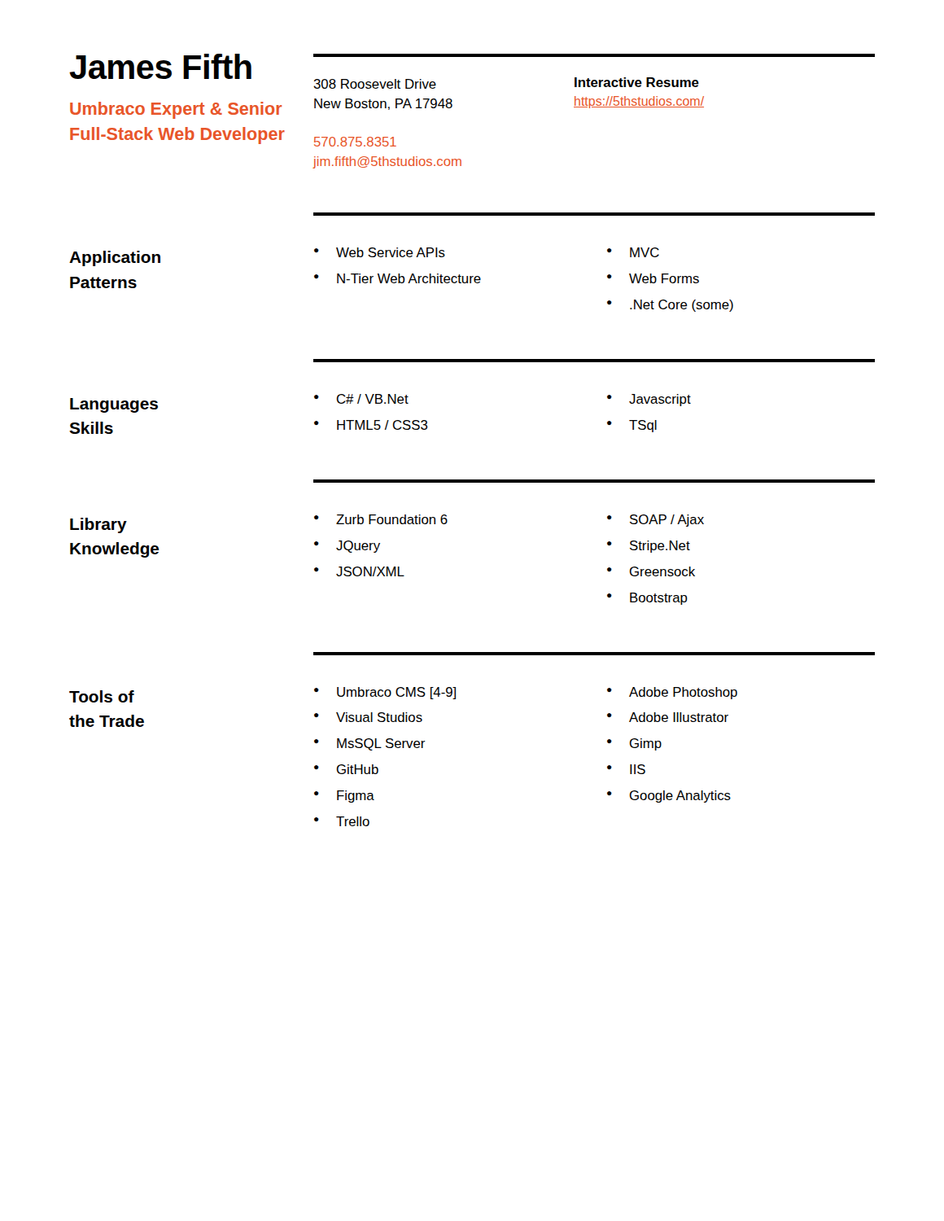James Fifth
Umbraco Expert & Senior Full-Stack Web Developer
308 Roosevelt Drive
New Boston, PA 17948
570.875.8351
jim.fifth@5thstudios.com
Interactive Resume
https://5thstudios.com/
Application
Patterns
Web Service APIs
N-Tier Web Architecture
MVC
Web Forms
.Net Core (some)
Languages
Skills
C# / VB.Net
HTML5 / CSS3
Javascript
TSql
Library
Knowledge
Zurb Foundation 6
JQuery
JSON/XML
SOAP / Ajax
Stripe.Net
Greensock
Bootstrap
Tools of
the Trade
Umbraco CMS [4-9]
Visual Studios
MsSQL Server
GitHub
Figma
Trello
Adobe Photoshop
Adobe Illustrator
Gimp
IIS
Google Analytics